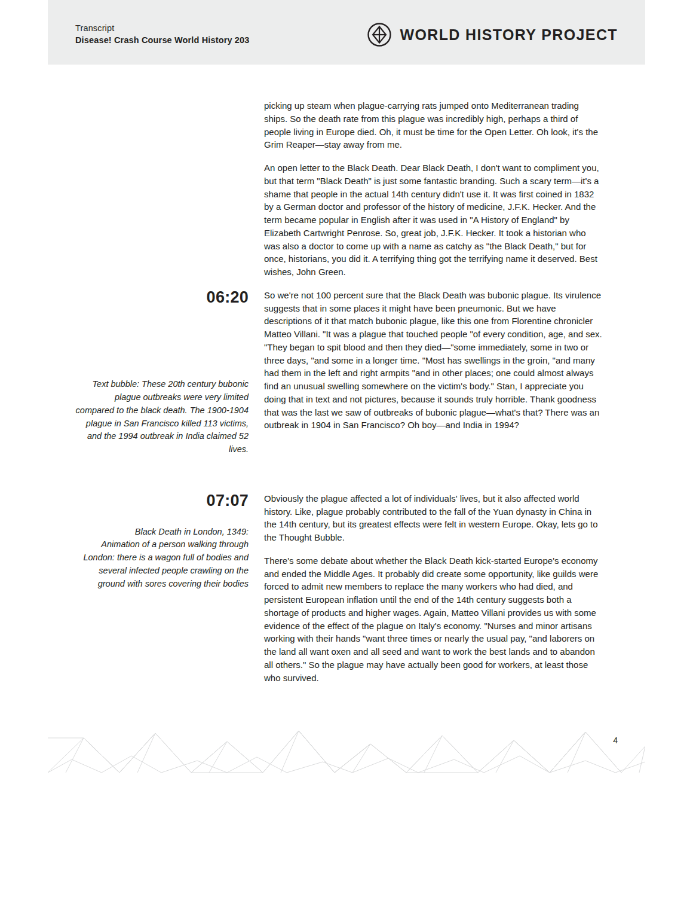Transcript
Disease! Crash Course World History 203
WORLD HISTORY PROJECT
picking up steam when plague-carrying rats jumped onto Mediterranean trading ships. So the death rate from this plague was incredibly high, perhaps a third of people living in Europe died. Oh, it must be time for the Open Letter. Oh look, it's the Grim Reaper—stay away from me.
An open letter to the Black Death. Dear Black Death, I don't want to compliment you, but that term "Black Death" is just some fantastic branding. Such a scary term—it's a shame that people in the actual 14th century didn't use it. It was first coined in 1832 by a German doctor and professor of the history of medicine, J.F.K. Hecker. And the term became popular in English after it was used in "A History of England" by Elizabeth Cartwright Penrose. So, great job, J.F.K. Hecker. It took a historian who was also a doctor to come up with a name as catchy as "the Black Death," but for once, historians, you did it. A terrifying thing got the terrifying name it deserved. Best wishes, John Green.
06:20
Text bubble: These 20th century bubonic plague outbreaks were very limited compared to the black death. The 1900-1904 plague in San Francisco killed 113 victims, and the 1994 outbreak in India claimed 52 lives.
So we're not 100 percent sure that the Black Death was bubonic plague. Its virulence suggests that in some places it might have been pneumonic. But we have descriptions of it that match bubonic plague, like this one from Florentine chronicler Matteo Villani. "It was a plague that touched people "of every condition, age, and sex. "They began to spit blood and then they died—"some immediately, some in two or three days, "and some in a longer time. "Most has swellings in the groin, "and many had them in the left and right armpits "and in other places; one could almost always find an unusual swelling somewhere on the victim's body." Stan, I appreciate you doing that in text and not pictures, because it sounds truly horrible. Thank goodness that was the last we saw of outbreaks of bubonic plague—what's that? There was an outbreak in 1904 in San Francisco? Oh boy—and India in 1994?
07:07
Black Death in London, 1349:
Animation of a person walking through London: there is a wagon full of bodies and several infected people crawling on the ground with sores covering their bodies
Obviously the plague affected a lot of individuals' lives, but it also affected world history. Like, plague probably contributed to the fall of the Yuan dynasty in China in the 14th century, but its greatest effects were felt in western Europe. Okay, lets go to the Thought Bubble.
There's some debate about whether the Black Death kick-started Europe's economy and ended the Middle Ages. It probably did create some opportunity, like guilds were forced to admit new members to replace the many workers who had died, and persistent European inflation until the end of the 14th century suggests both a shortage of products and higher wages. Again, Matteo Villani provides us with some evidence of the effect of the plague on Italy's economy. "Nurses and minor artisans working with their hands "want three times or nearly the usual pay, "and laborers on the land all want oxen and all seed and want to work the best lands and to abandon all others." So the plague may have actually been good for workers, at least those who survived.
4